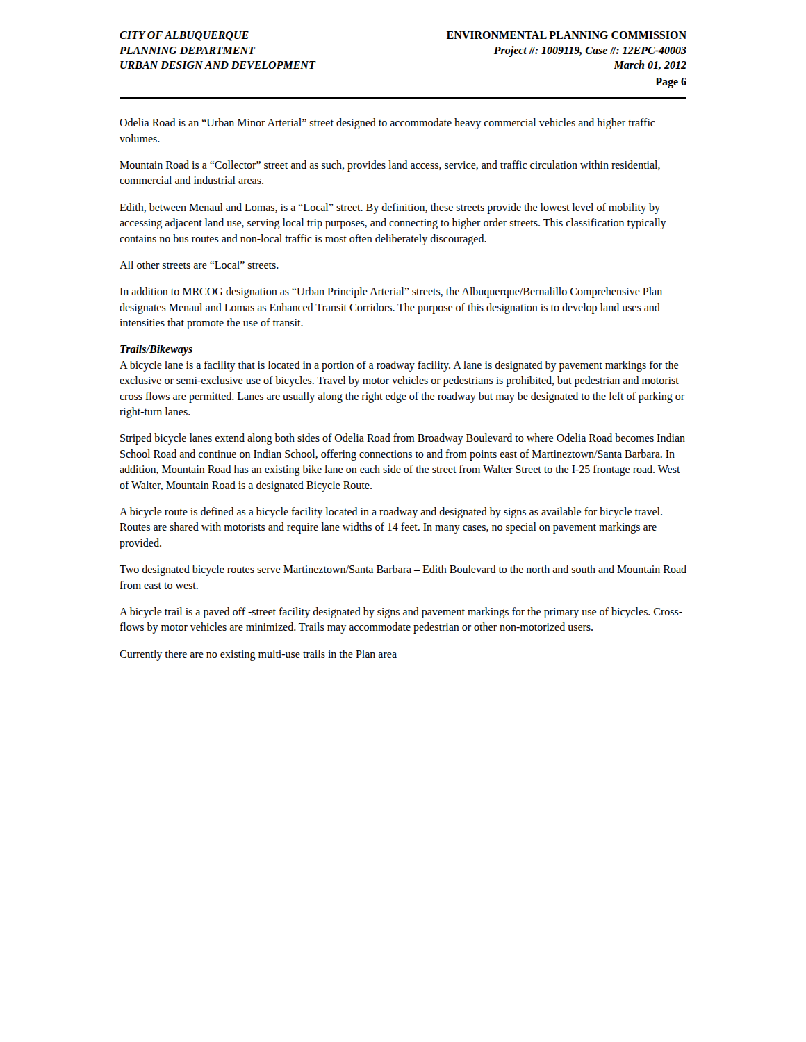CITY OF ALBUQUERQUE
PLANNING DEPARTMENT
URBAN DESIGN AND DEVELOPMENT
ENVIRONMENTAL PLANNING COMMISSION
Project #: 1009119, Case #: 12EPC-40003
March 01, 2012
Page 6
Odelia Road is an “Urban Minor Arterial” street designed to accommodate heavy commercial vehicles and higher traffic volumes.
Mountain Road is a “Collector” street and as such, provides land access, service, and traffic circulation within residential, commercial and industrial areas.
Edith, between Menaul and Lomas, is a “Local” street. By definition, these streets provide the lowest level of mobility by accessing adjacent land use, serving local trip purposes, and connecting to higher order streets. This classification typically contains no bus routes and non-local traffic is most often deliberately discouraged.
All other streets are “Local” streets.
In addition to MRCOG designation as “Urban Principle Arterial” streets, the Albuquerque/Bernalillo Comprehensive Plan designates Menaul and Lomas as Enhanced Transit Corridors. The purpose of this designation is to develop land uses and intensities that promote the use of transit.
Trails/Bikeways
A bicycle lane is a facility that is located in a portion of a roadway facility. A lane is designated by pavement markings for the exclusive or semi-exclusive use of bicycles. Travel by motor vehicles or pedestrians is prohibited, but pedestrian and motorist cross flows are permitted. Lanes are usually along the right edge of the roadway but may be designated to the left of parking or right-turn lanes.
Striped bicycle lanes extend along both sides of Odelia Road from Broadway Boulevard to where Odelia Road becomes Indian School Road and continue on Indian School, offering connections to and from points east of Martineztown/Santa Barbara. In addition, Mountain Road has an existing bike lane on each side of the street from Walter Street to the I-25 frontage road. West of Walter, Mountain Road is a designated Bicycle Route.
A bicycle route is defined as a bicycle facility located in a roadway and designated by signs as available for bicycle travel. Routes are shared with motorists and require lane widths of 14 feet. In many cases, no special on pavement markings are provided.
Two designated bicycle routes serve Martineztown/Santa Barbara – Edith Boulevard to the north and south and Mountain Road from east to west.
A bicycle trail is a paved off -street facility designated by signs and pavement markings for the primary use of bicycles. Cross-flows by motor vehicles are minimized. Trails may accommodate pedestrian or other non-motorized users.
Currently there are no existing multi-use trails in the Plan area